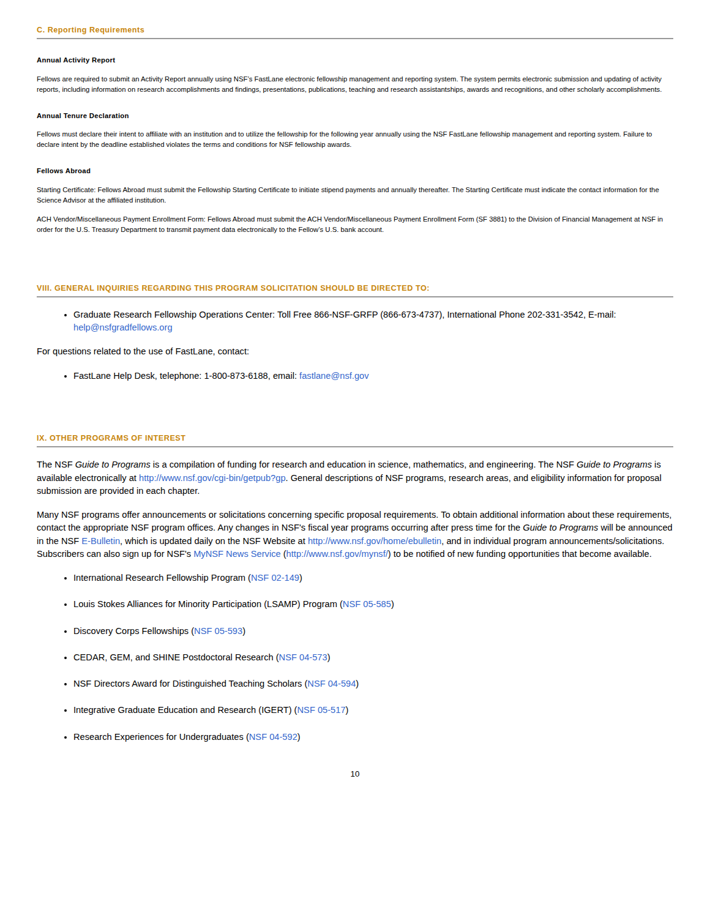C. Reporting Requirements
Annual Activity Report
Fellows are required to submit an Activity Report annually using NSF’s FastLane electronic fellowship management and reporting system. The system permits electronic submission and updating of activity reports, including information on research accomplishments and findings, presentations, publications, teaching and research assistantships, awards and recognitions, and other scholarly accomplishments.
Annual Tenure Declaration
Fellows must declare their intent to affiliate with an institution and to utilize the fellowship for the following year annually using the NSF FastLane fellowship management and reporting system. Failure to declare intent by the deadline established violates the terms and conditions for NSF fellowship awards.
Fellows Abroad
Starting Certificate: Fellows Abroad must submit the Fellowship Starting Certificate to initiate stipend payments and annually thereafter. The Starting Certificate must indicate the contact information for the Science Advisor at the affiliated institution.
ACH Vendor/Miscellaneous Payment Enrollment Form: Fellows Abroad must submit the ACH Vendor/Miscellaneous Payment Enrollment Form (SF 3881) to the Division of Financial Management at NSF in order for the U.S. Treasury Department to transmit payment data electronically to the Fellow’s U.S. bank account.
VIII. GENERAL INQUIRIES REGARDING THIS PROGRAM SOLICITATION SHOULD BE DIRECTED TO:
Graduate Research Fellowship Operations Center: Toll Free 866-NSF-GRFP (866-673-4737), International Phone 202-331-3542, E-mail: help@nsfgradfellows.org
For questions related to the use of FastLane, contact:
FastLane Help Desk, telephone: 1-800-873-6188, email: fastlane@nsf.gov
IX. OTHER PROGRAMS OF INTEREST
The NSF Guide to Programs is a compilation of funding for research and education in science, mathematics, and engineering. The NSF Guide to Programs is available electronically at http://www.nsf.gov/cgi-bin/getpub?gp. General descriptions of NSF programs, research areas, and eligibility information for proposal submission are provided in each chapter.
Many NSF programs offer announcements or solicitations concerning specific proposal requirements. To obtain additional information about these requirements, contact the appropriate NSF program offices. Any changes in NSF's fiscal year programs occurring after press time for the Guide to Programs will be announced in the NSF E-Bulletin, which is updated daily on the NSF Website at http://www.nsf.gov/home/ebulletin, and in individual program announcements/solicitations. Subscribers can also sign up for NSF's MyNSF News Service (http://www.nsf.gov/mynsf/) to be notified of new funding opportunities that become available.
International Research Fellowship Program (NSF 02-149)
Louis Stokes Alliances for Minority Participation (LSAMP) Program (NSF 05-585)
Discovery Corps Fellowships (NSF 05-593)
CEDAR, GEM, and SHINE Postdoctoral Research (NSF 04-573)
NSF Directors Award for Distinguished Teaching Scholars (NSF 04-594)
Integrative Graduate Education and Research (IGERT) (NSF 05-517)
Research Experiences for Undergraduates (NSF 04-592)
10